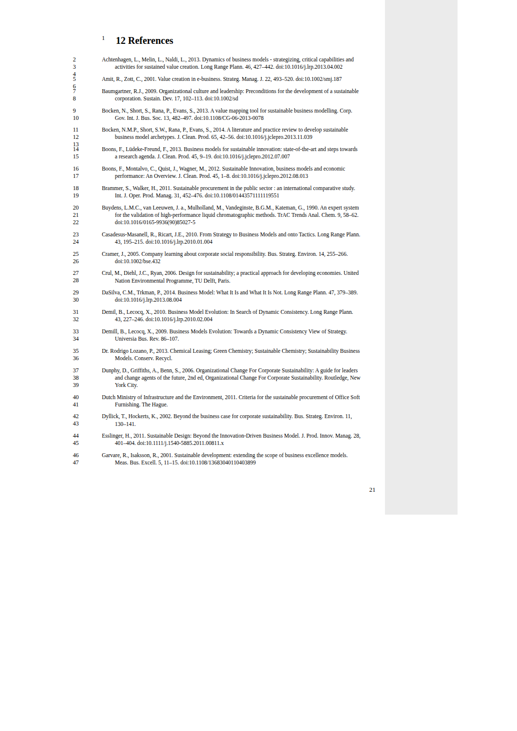112 References
2
3
4
Achtenhagen, L., Melin, L., Naldi, L., 2013. Dynamics of business models - strategizing, critical capabilities and activities for sustained value creation. Long Range Plann. 46, 427–442. doi:10.1016/j.lrp.2013.04.002
5
6
Amit, R., Zott, C., 2001. Value creation in e-business. Strateg. Manag. J. 22, 493–520. doi:10.1002/smj.187
7
8
Baumgartner, R.J., 2009. Organizational culture and leadership: Preconditions for the development of a sustainable corporation. Sustain. Dev. 17, 102–113. doi:10.1002/sd
9
10
Bocken, N., Short, S., Rana, P., Evans, S., 2013. A value mapping tool for sustainable business modelling. Corp. Gov. Int. J. Bus. Soc. 13, 482–497. doi:10.1108/CG-06-2013-0078
11
12
13
Bocken, N.M.P., Short, S.W., Rana, P., Evans, S., 2014. A literature and practice review to develop sustainable business model archetypes. J. Clean. Prod. 65, 42–56. doi:10.1016/j.jclepro.2013.11.039
14
15
Boons, F., Lüdeke-Freund, F., 2013. Business models for sustainable innovation: state-of-the-art and steps towards a research agenda. J. Clean. Prod. 45, 9–19. doi:10.1016/j.jclepro.2012.07.007
16
17
Boons, F., Montalvo, C., Quist, J., Wagner, M., 2012. Sustainable Innovation, business models and economic performance: An Overview. J. Clean. Prod. 45, 1–8. doi:10.1016/j.jclepro.2012.08.013
18
19
Brammer, S., Walker, H., 2011. Sustainable procurement in the public sector : an international comparative study. Int. J. Oper. Prod. Manag. 31, 452–476. doi:10.1108/01443571111119551
20
21
22
Buydens, L.M.C., van Leeuwen, J. a., Mulholland, M., Vandeginste, B.G.M., Kateman, G., 1990. An expert system for the validation of high-performance liquid chromatographic methods. TrAC Trends Anal. Chem. 9, 58–62. doi:10.1016/0165-9936(90)85027-5
23
24
Casadesus-Masanell, R., Ricart, J.E., 2010. From Strategy to Business Models and onto Tactics. Long Range Plann. 43, 195–215. doi:10.1016/j.lrp.2010.01.004
25
26
Cramer, J., 2005. Company learning about corporate social responsibility. Bus. Strateg. Environ. 14, 255–266. doi:10.1002/bse.432
27
28
Crul, M., Diehl, J.C., Ryan, 2006. Design for sustainability; a practical approach for developing economies. United Nation Environmental Programme, TU Delft, Paris.
29
30
DaSilva, C.M., Trkman, P., 2014. Business Model: What It Is and What It Is Not. Long Range Plann. 47, 379–389. doi:10.1016/j.lrp.2013.08.004
31
32
Demil, B., Lecocq, X., 2010. Business Model Evolution: In Search of Dynamic Consistency. Long Range Plann. 43, 227–246. doi:10.1016/j.lrp.2010.02.004
33
34
Demill, B., Lecocq, X., 2009. Business Models Evolution: Towards a Dynamic Consistency View of Strategy. Universia Bus. Rev. 86–107.
35
36
Dr. Rodrigo Lozano, P., 2013. Chemical Leasing; Green Chemistry; Sustainable Chemistry; Sustainability Business Models. Conserv. Recycl.
37
38
39
Dunphy, D., Griffiths, A., Benn, S., 2006. Organizational Change For Corporate Sustainability: A guide for leaders and change agents of the future, 2nd ed, Organizational Change For Corporate Sustainability. Routledge, New York City.
40
41
Dutch Ministry of Infrastructure and the Environment, 2011. Criteria for the sustainable procurement of Office Soft Furnishing. The Hague.
42
43
Dyllick, T., Hockerts, K., 2002. Beyond the business case for corporate sustainability. Bus. Strateg. Environ. 11, 130–141.
44
45
Esslinger, H., 2011. Sustainable Design: Beyond the Innovation-Driven Business Model. J. Prod. Innov. Manag. 28, 401–404. doi:10.1111/j.1540-5885.2011.00811.x
46
47
Garvare, R., Isaksson, R., 2001. Sustainable development: extending the scope of business excellence models. Meas. Bus. Excell. 5, 11–15. doi:10.1108/13683040110403899
21